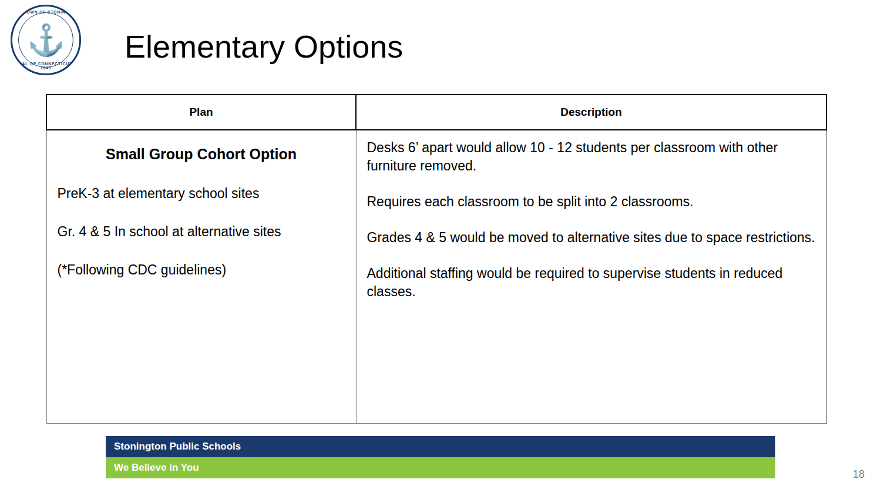THE TOWN OF STONINGTON
⚓
SEAL OF CONNECTICUT · 1649
Elementary Options
| Plan | Description |
| --- | --- |
| Small Group Cohort Option PreK-3 at elementary school sites Gr. 4 & 5 In school at alternative sites (*Following CDC guidelines) | Desks 6’ apart would allow 10 - 12 students per classroom with other furniture removed. Requires each classroom to be split into 2 classrooms. Grades 4 & 5 would be moved to alternative sites due to space restrictions. Additional staffing would be required to supervise students in reduced classes. |
Stonington Public Schools
We Believe in You
18